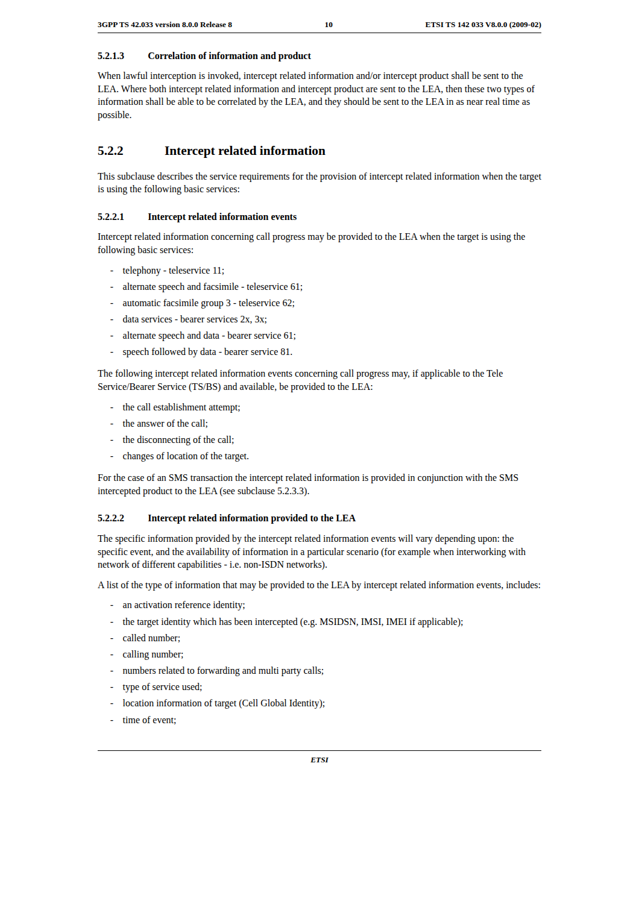3GPP TS 42.033 version 8.0.0 Release 8
10
ETSI TS 142 033 V8.0.0 (2009-02)
5.2.1.3 Correlation of information and product
When lawful interception is invoked, intercept related information and/or intercept product shall be sent to the LEA. Where both intercept related information and intercept product are sent to the LEA, then these two types of information shall be able to be correlated by the LEA, and they should be sent to the LEA in as near real time as possible.
5.2.2 Intercept related information
This subclause describes the service requirements for the provision of intercept related information when the target is using the following basic services:
5.2.2.1 Intercept related information events
Intercept related information concerning call progress may be provided to the LEA when the target is using the following basic services:
telephony - teleservice 11;
alternate speech and facsimile - teleservice 61;
automatic facsimile group 3 - teleservice 62;
data services - bearer services 2x, 3x;
alternate speech and data - bearer service 61;
speech followed by data - bearer service 81.
The following intercept related information events concerning call progress may, if applicable to the Tele Service/Bearer Service (TS/BS) and available, be provided to the LEA:
the call establishment attempt;
the answer of the call;
the disconnecting of the call;
changes of location of the target.
For the case of an SMS transaction the intercept related information is provided in conjunction with the SMS intercepted product to the LEA (see subclause 5.2.3.3).
5.2.2.2 Intercept related information provided to the LEA
The specific information provided by the intercept related information events will vary depending upon: the specific event, and the availability of information in a particular scenario (for example when interworking with network of different capabilities - i.e. non-ISDN networks).
A list of the type of information that may be provided to the LEA by intercept related information events, includes:
an activation reference identity;
the target identity which has been intercepted (e.g. MSIDSN, IMSI, IMEI if applicable);
called number;
calling number;
numbers related to forwarding and multi party calls;
type of service used;
location information of target (Cell Global Identity);
time of event;
ETSI